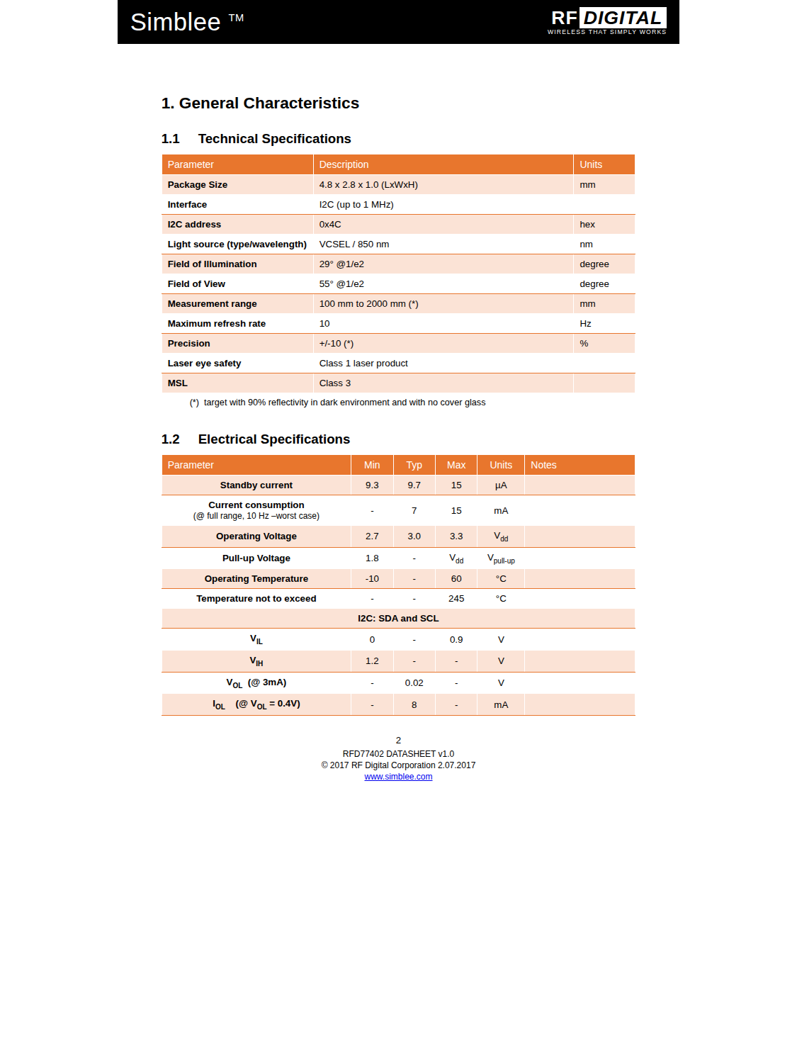Simblee TM
RFDIGITAL
WIRELESS THAT SIMPLY WORKS
1. General Characteristics
1.1 Technical Specifications
| Parameter | Description | Units |
| --- | --- | --- |
| Package Size | 4.8 x 2.8 x 1.0 (LxWxH) | mm |
| Interface | I2C (up to 1 MHz) | |
| I2C address | 0x4C | hex |
| Light source (type/wavelength) | VCSEL / 850 nm | nm |
| Field of Illumination | 29° @1/e2 | degree |
| Field of View | 55° @1/e2 | degree |
| Measurement range | 100 mm to 2000 mm (*) | mm |
| Maximum refresh rate | 10 | Hz |
| Precision | +/-10 (*) | % |
| Laser eye safety | Class 1 laser product | |
| MSL | Class 3 | |
(*) target with 90% reflectivity in dark environment and with no cover glass
1.2 Electrical Specifications
| Parameter | Min | Typ | Max | Units | Notes |
| --- | --- | --- | --- | --- | --- |
| Standby current | 9.3 | 9.7 | 15 | µA | |
| Current consumption (@ full range, 10 Hz –worst case) | - | 7 | 15 | mA | |
| Operating Voltage | 2.7 | 3.0 | 3.3 | V dd | |
| Pull-up Voltage | 1.8 | - | V dd | V pull-up | |
| Operating Temperature | -10 | - | 60 | °C | |
| Temperature not to exceed | - | - | 245 | °C | |
| I2C: SDA and SCL |
| V IL | 0 | - | 0.9 | V | |
| V IH | 1.2 | - | - | V | |
| V OL (@ 3mA) | - | 0.02 | - | V | |
| I OL (@ V OL = 0.4V) | - | 8 | - | mA | |
2
RFD77402 DATASHEET v1.0
© 2017 RF Digital Corporation 2.07.2017
www.simblee.com